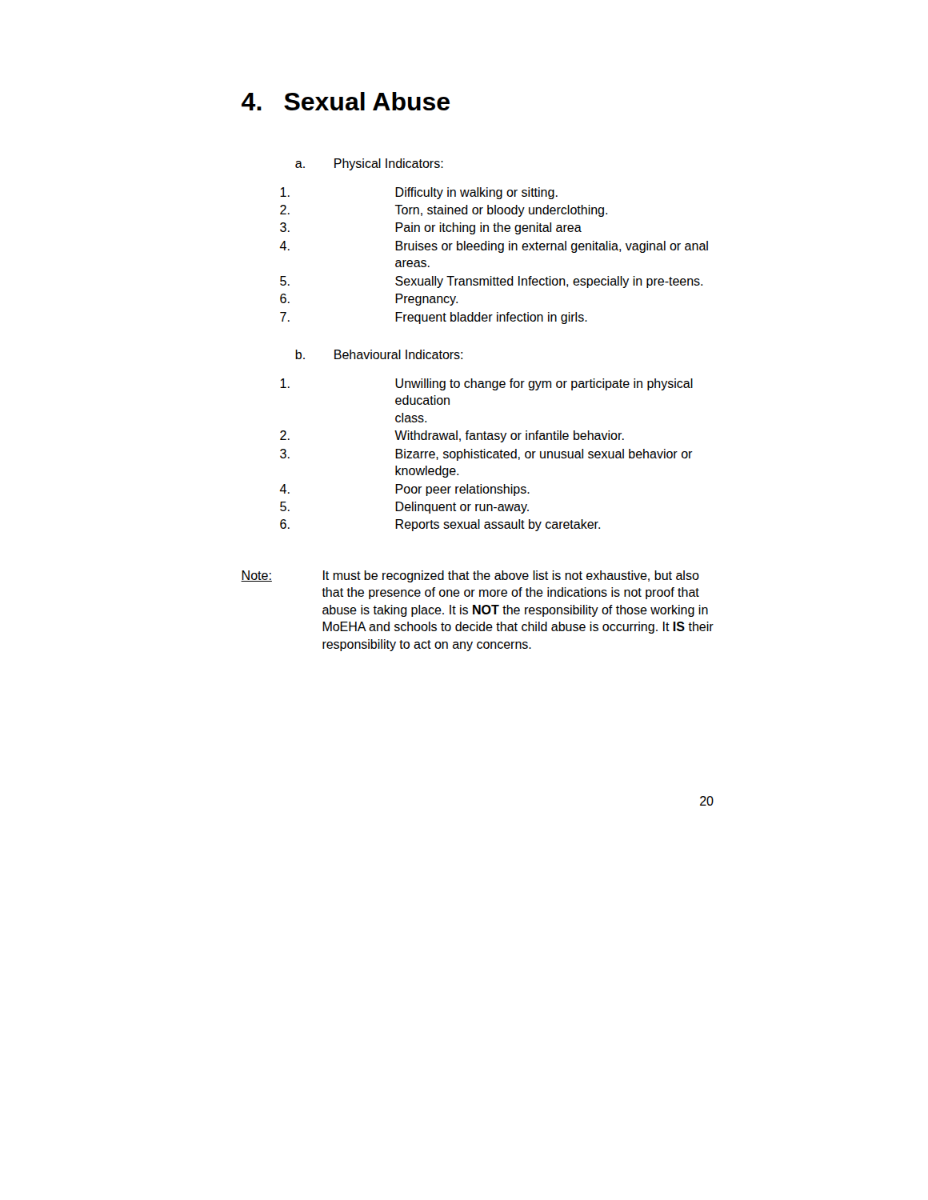4. Sexual Abuse
a. Physical Indicators:
1. Difficulty in walking or sitting.
2. Torn, stained or bloody underclothing.
3. Pain or itching in the genital area
4. Bruises or bleeding in external genitalia, vaginal or anal areas.
5. Sexually Transmitted Infection, especially in pre-teens.
6. Pregnancy.
7. Frequent bladder infection in girls.
b. Behavioural Indicators:
1. Unwilling to change for gym or participate in physical educationclass.
2. Withdrawal, fantasy or infantile behavior.
3. Bizarre, sophisticated, or unusual sexual behavior or knowledge.
4. Poor peer relationships.
5. Delinquent or run-away.
6. Reports sexual assault by caretaker.
Note:
It must be recognized that the above list is not exhaustive, but also that the presence of one or more of the indications is not proof that abuse is taking place. It is NOT the responsibility of those working in MoEHA and schools to decide that child abuse is occurring. It IS their responsibility to act on any concerns.
20